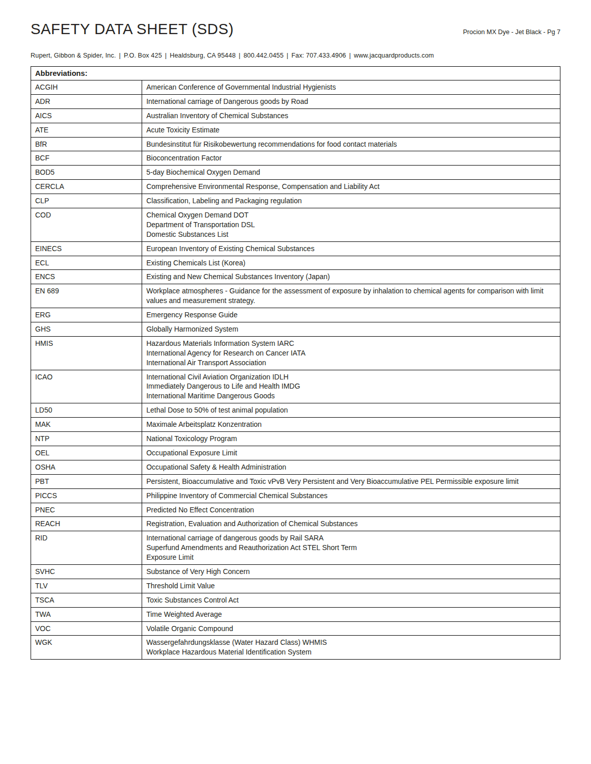SAFETY DATA SHEET (SDS)
Procion MX Dye - Jet Black - Pg 7
Rupert, Gibbon & Spider, Inc.|P.O. Box 425|Healdsburg, CA 95448|800.442.0455|Fax: 707.433.4906|www.jacquardproducts.com
Abbreviations:
| ACGIH | American Conference of Governmental Industrial Hygienists |
| ADR | International carriage of Dangerous goods by Road |
| AICS | Australian Inventory of Chemical Substances |
| ATE | Acute Toxicity Estimate |
| BfR | Bundesinstitut für Risikobewertung recommendations for food contact materials |
| BCF | Bioconcentration Factor |
| BOD5 | 5-day Biochemical Oxygen Demand |
| CERCLA | Comprehensive Environmental Response, Compensation and Liability Act |
| CLP | Classification, Labeling and Packaging regulation |
| COD | Chemical Oxygen Demand DOT Department of Transportation DSL Domestic Substances List |
| EINECS | European Inventory of Existing Chemical Substances |
| ECL | Existing Chemicals List (Korea) |
| ENCS | Existing and New Chemical Substances Inventory (Japan) |
| EN 689 | Workplace atmospheres - Guidance for the assessment of exposure by inhalation to chemical agents for comparison with limit values and measurement strategy. |
| ERG | Emergency Response Guide |
| GHS | Globally Harmonized System |
| HMIS | Hazardous Materials Information System IARC International Agency for Research on Cancer IATA International Air Transport Association |
| ICAO | International Civil Aviation Organization IDLH Immediately Dangerous to Life and Health IMDG International Maritime Dangerous Goods |
| LD50 | Lethal Dose to 50% of test animal population |
| MAK | Maximale Arbeitsplatz Konzentration |
| NTP | National Toxicology Program |
| OEL | Occupational Exposure Limit |
| OSHA | Occupational Safety & Health Administration |
| PBT | Persistent, Bioaccumulative and Toxic vPvB Very Persistent and Very Bioaccumulative PEL Permissible exposure limit |
| PICCS | Philippine Inventory of Commercial Chemical Substances |
| PNEC | Predicted No Effect Concentration |
| REACH | Registration, Evaluation and Authorization of Chemical Substances |
| RID | International carriage of dangerous goods by Rail SARA Superfund Amendments and Reauthorization Act STEL Short Term Exposure Limit |
| SVHC | Substance of Very High Concern |
| TLV | Threshold Limit Value |
| TSCA | Toxic Substances Control Act |
| TWA | Time Weighted Average |
| VOC | Volatile Organic Compound |
| WGK | Wassergefahrdungsklasse (Water Hazard Class) WHMIS Workplace Hazardous Material Identification System |